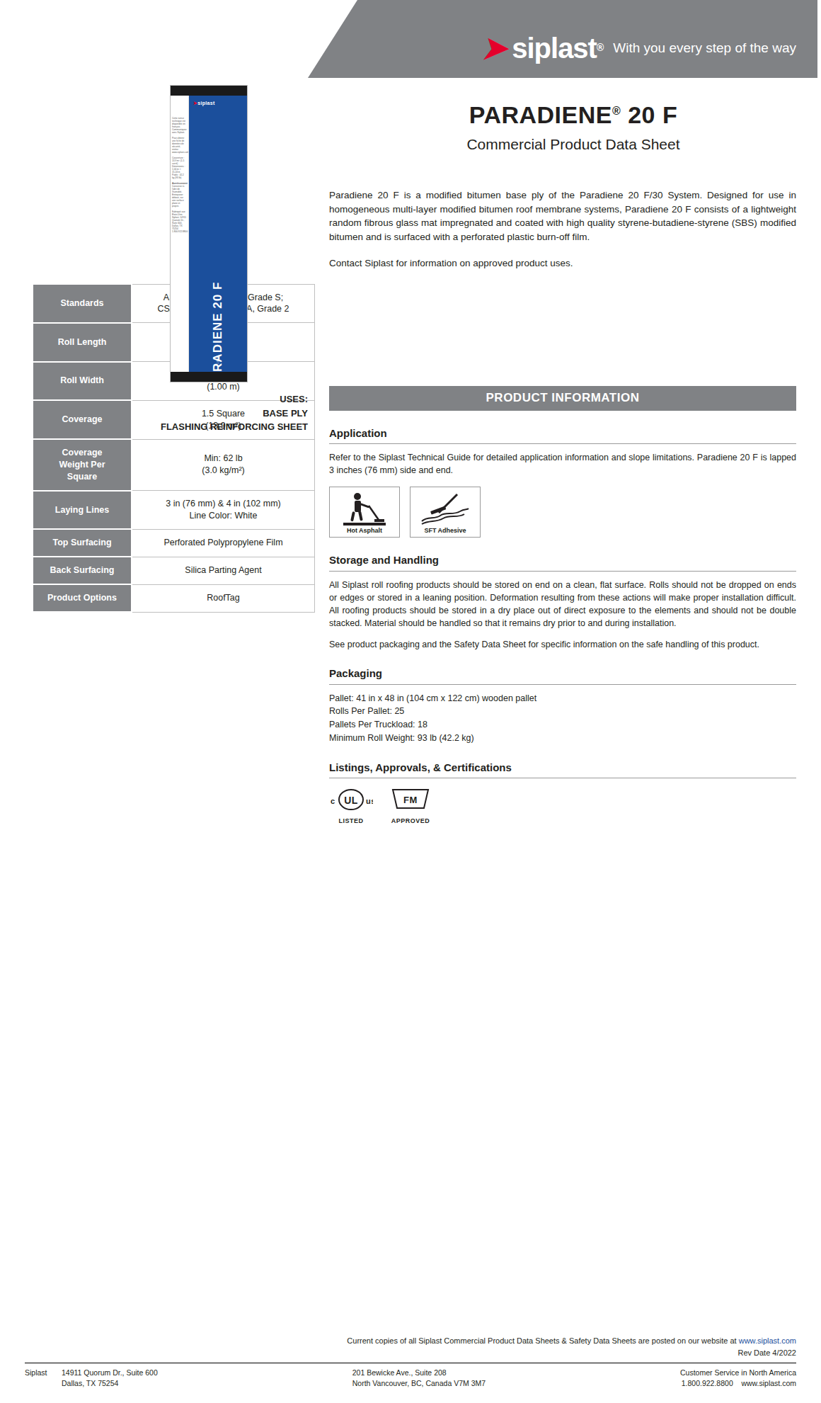➤siplast®
With you every step of the way
PARADIENE® 20 F
Commercial Product Data Sheet
Paradiene 20 F is a modified bitumen base ply of the Paradiene 20 F/30 System. Designed for use in homogeneous multi-layer modified bitumen roof membrane systems, Paradiene 20 F consists of a lightweight random fibrous glass mat impregnated and coated with high quality styrene-butadiene-styrene (SBS) modified bitumen and is surfaced with a perforated plastic burn-off film.
Contact Siplast for information on approved product uses.
Cette notice technique est disponible en français. Communiquez avec Siplast.
Pour obtenir une fiche de données de sécurité, visitez www.siplast.com.
Couverture : 13,9 m² (1,5 carré)
Dimensions : 1,00 m × 15,24 m
Poids : 42,2 kg (93 lb)
Avertissement
Conserver à l'abri de l'humidité. Entreposer debout, sur une surface plane et propre.
Fabriqué aux États-Unis
Siplast, 14911 Quorum Dr., Suite 600, Dallas, TX 75254
1.800.922.8800
➤siplast
PARADIENE 20 F
1 Roll
USES:
BASE PLY
FLASHING REINFORCING SHEET
| Standards | ASTM D6163 Type I, Grade S; CSA A123.23-15 Type A, Grade 2 |
| Roll Length | Min: 50 ft (15.24 m) |
| Roll Width | Avg: 3.28 ft (1.00 m) |
| Coverage | 1.5 Square (13.9 m²) |
| Coverage Weight Per Square | Min: 62 lb (3.0 kg/m²) |
| Laying Lines | 3 in (76 mm) & 4 in (102 mm) Line Color: White |
| Top Surfacing | Perforated Polypropylene Film |
| Back Surfacing | Silica Parting Agent |
| Product Options | RoofTag |
PRODUCT INFORMATION
Application
Refer to the Siplast Technical Guide for detailed application information and slope limitations. Paradiene 20 F is lapped 3 inches (76 mm) side and end.
Hot Asphalt
SFT Adhesive
Storage and Handling
All Siplast roll roofing products should be stored on end on a clean, flat surface. Rolls should not be dropped on ends or edges or stored in a leaning position. Deformation resulting from these actions will make proper installation difficult. All roofing products should be stored in a dry place out of direct exposure to the elements and should not be double stacked. Material should be handled so that it remains dry prior to and during installation.
See product packaging and the Safety Data Sheet for specific information on the safe handling of this product.
Packaging
Pallet: 41 in x 48 in (104 cm x 122 cm) wooden pallet
Rolls Per Pallet: 25
Pallets Per Truckload: 18
Minimum Roll Weight: 93 lb (42.2 kg)
Listings, Approvals, & Certifications
c UL us LISTED
FM APPROVED
Current copies of all Siplast Commercial Product Data Sheets & Safety Data Sheets are posted on our website at www.siplast.com
Rev Date 4/2022
Siplast14911 Quorum Dr., Suite 600
Dallas, TX 75254
201 Bewicke Ave., Suite 208
North Vancouver, BC, Canada V7M 3M7
Customer Service in North America
1.800.922.8800 www.siplast.com